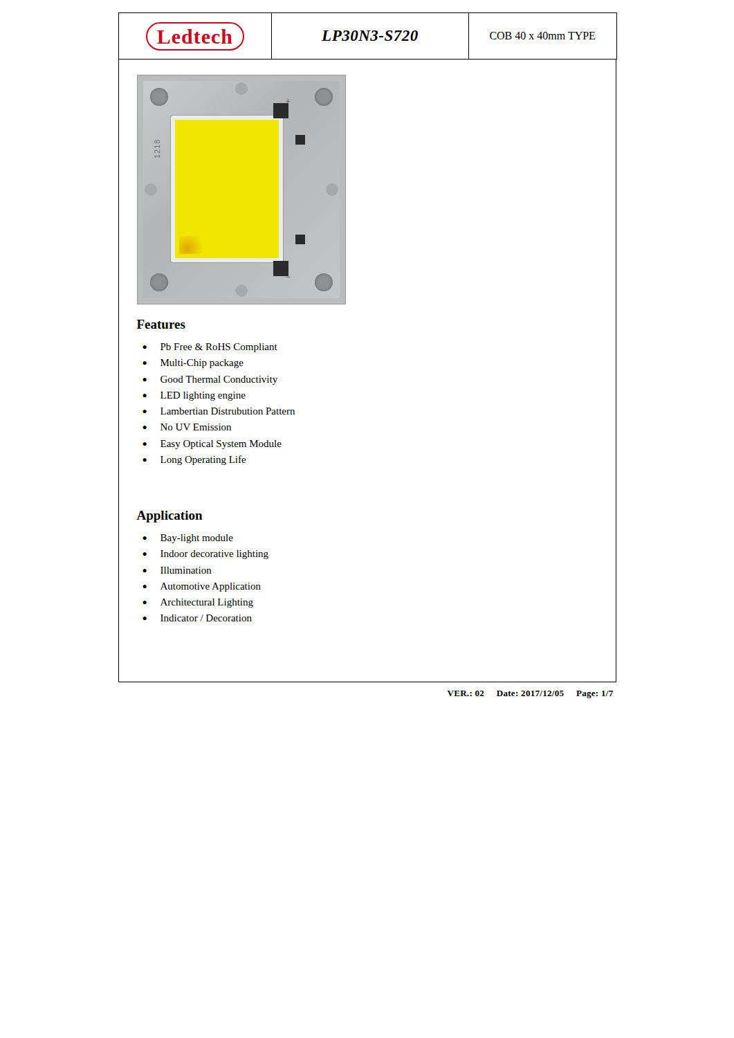Ledtech
LP30N3-S720
COB 40 x 40mm TYPE
+
−
1218
Features
Pb Free & RoHS Compliant
Multi-Chip package
Good Thermal Conductivity
LED lighting engine
Lambertian Distrubution Pattern
No UV Emission
Easy Optical System Module
Long Operating Life
Application
Bay-light module
Indoor decorative lighting
Illumination
Automotive Application
Architectural Lighting
Indicator / Decoration
VER.: 02 Date: 2017/12/05 Page: 1/7